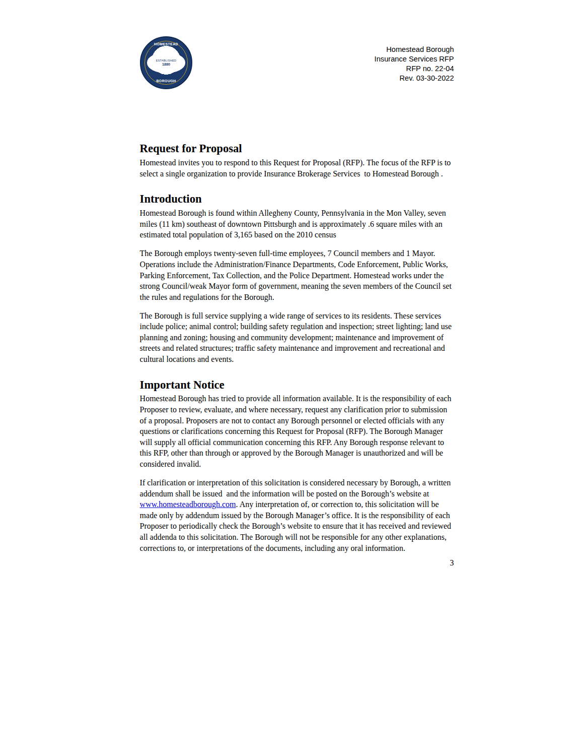HOMESTEAD
ESTABLISHED
1880
BOROUGH
Homestead Borough
Insurance Services RFP
RFP no. 22-04
Rev. 03-30-2022
Request for Proposal
Homestead invites you to respond to this Request for Proposal (RFP). The focus of the RFP is to select a single organization to provide Insurance Brokerage Services to Homestead Borough .
Introduction
Homestead Borough is found within Allegheny County, Pennsylvania in the Mon Valley, seven miles (11 km) southeast of downtown Pittsburgh and is approximately .6 square miles with an estimated total population of 3,165 based on the 2010 census
The Borough employs twenty-seven full-time employees, 7 Council members and 1 Mayor. Operations include the Administration/Finance Departments, Code Enforcement, Public Works, Parking Enforcement, Tax Collection, and the Police Department. Homestead works under the strong Council/weak Mayor form of government, meaning the seven members of the Council set the rules and regulations for the Borough.
The Borough is full service supplying a wide range of services to its residents. These services include police; animal control; building safety regulation and inspection; street lighting; land use planning and zoning; housing and community development; maintenance and improvement of streets and related structures; traffic safety maintenance and improvement and recreational and cultural locations and events.
Important Notice
Homestead Borough has tried to provide all information available. It is the responsibility of each Proposer to review, evaluate, and where necessary, request any clarification prior to submission of a proposal. Proposers are not to contact any Borough personnel or elected officials with any questions or clarifications concerning this Request for Proposal (RFP). The Borough Manager will supply all official communication concerning this RFP. Any Borough response relevant to this RFP, other than through or approved by the Borough Manager is unauthorized and will be considered invalid.
If clarification or interpretation of this solicitation is considered necessary by Borough, a written addendum shall be issued and the information will be posted on the Borough’s website at www.homesteadborough.com. Any interpretation of, or correction to, this solicitation will be made only by addendum issued by the Borough Manager’s office. It is the responsibility of each Proposer to periodically check the Borough’s website to ensure that it has received and reviewed all addenda to this solicitation. The Borough will not be responsible for any other explanations, corrections to, or interpretations of the documents, including any oral information.
3